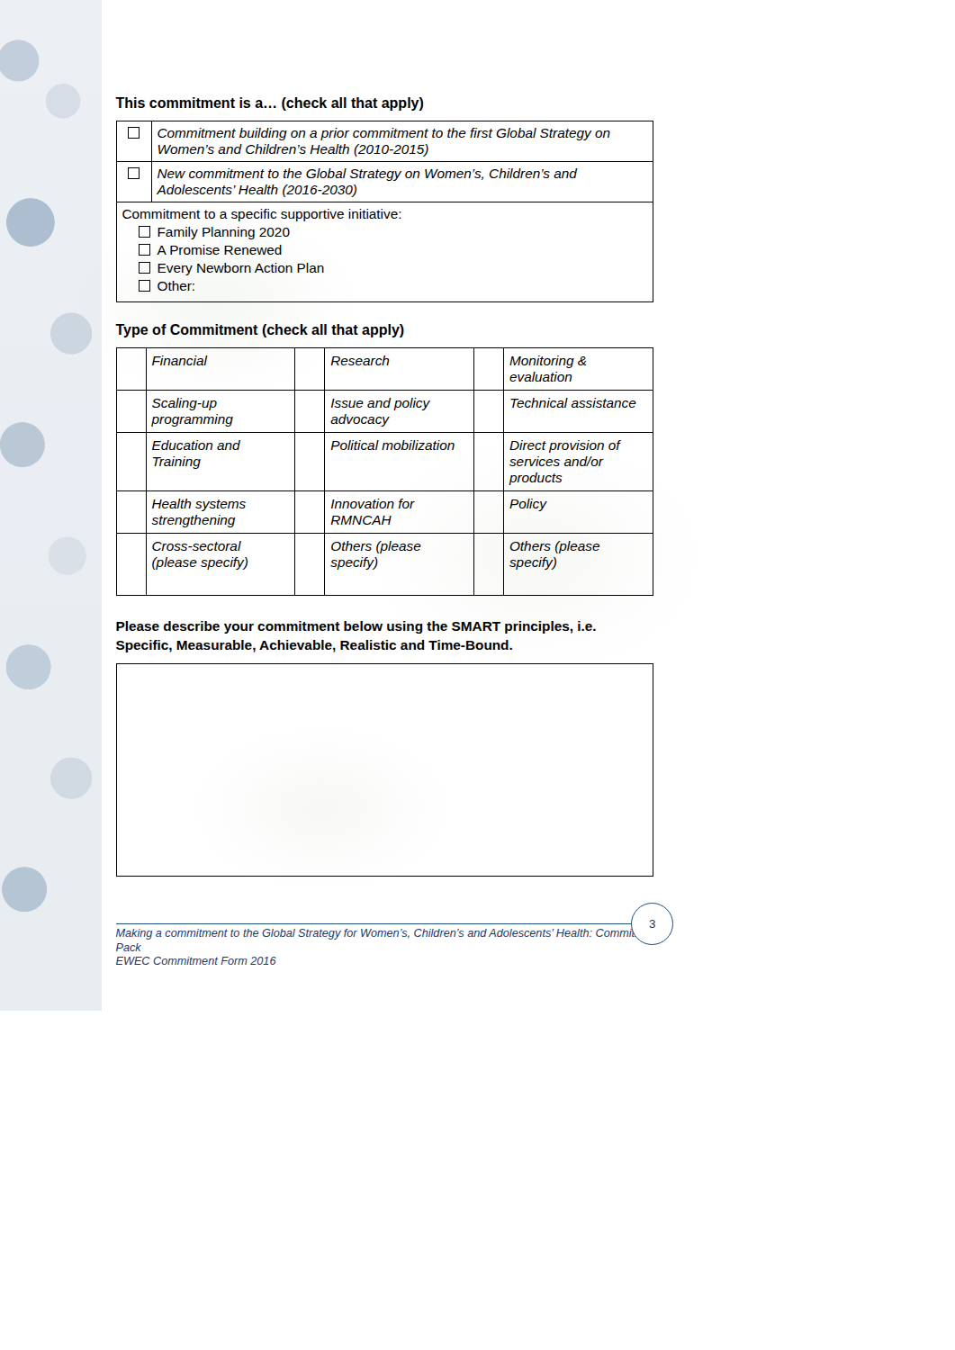This commitment is a… (check all that apply)
| | Commitment building on a prior commitment to the first Global Strategy on Women’s and Children’s Health (2010-2015) |
| | New commitment to the Global Strategy on Women’s, Children’s and Adolescents’ Health (2016-2030) |
| Commitment to a specific supportive initiative: Family Planning 2020 A Promise Renewed Every Newborn Action Plan Other: |
Type of Commitment (check all that apply)
| | Financial | | Research | | Monitoring & evaluation |
| | Scaling-up programming | | Issue and policy advocacy | | Technical assistance |
| | Education and Training | | Political mobilization | | Direct provision of services and/or products |
| | Health systems strengthening | | Innovation for RMNCAH | | Policy |
| | Cross-sectoral (please specify) | | Others (please specify) | | Others (please specify) |
Please describe your commitment below using the SMART principles, i.e. Specific, Measurable, Achievable, Realistic and Time-Bound.
Making a commitment to the Global Strategy for Women’s, Children’s and Adolescents’ Health: Commitments Pack
EWEC Commitment Form 2016
3